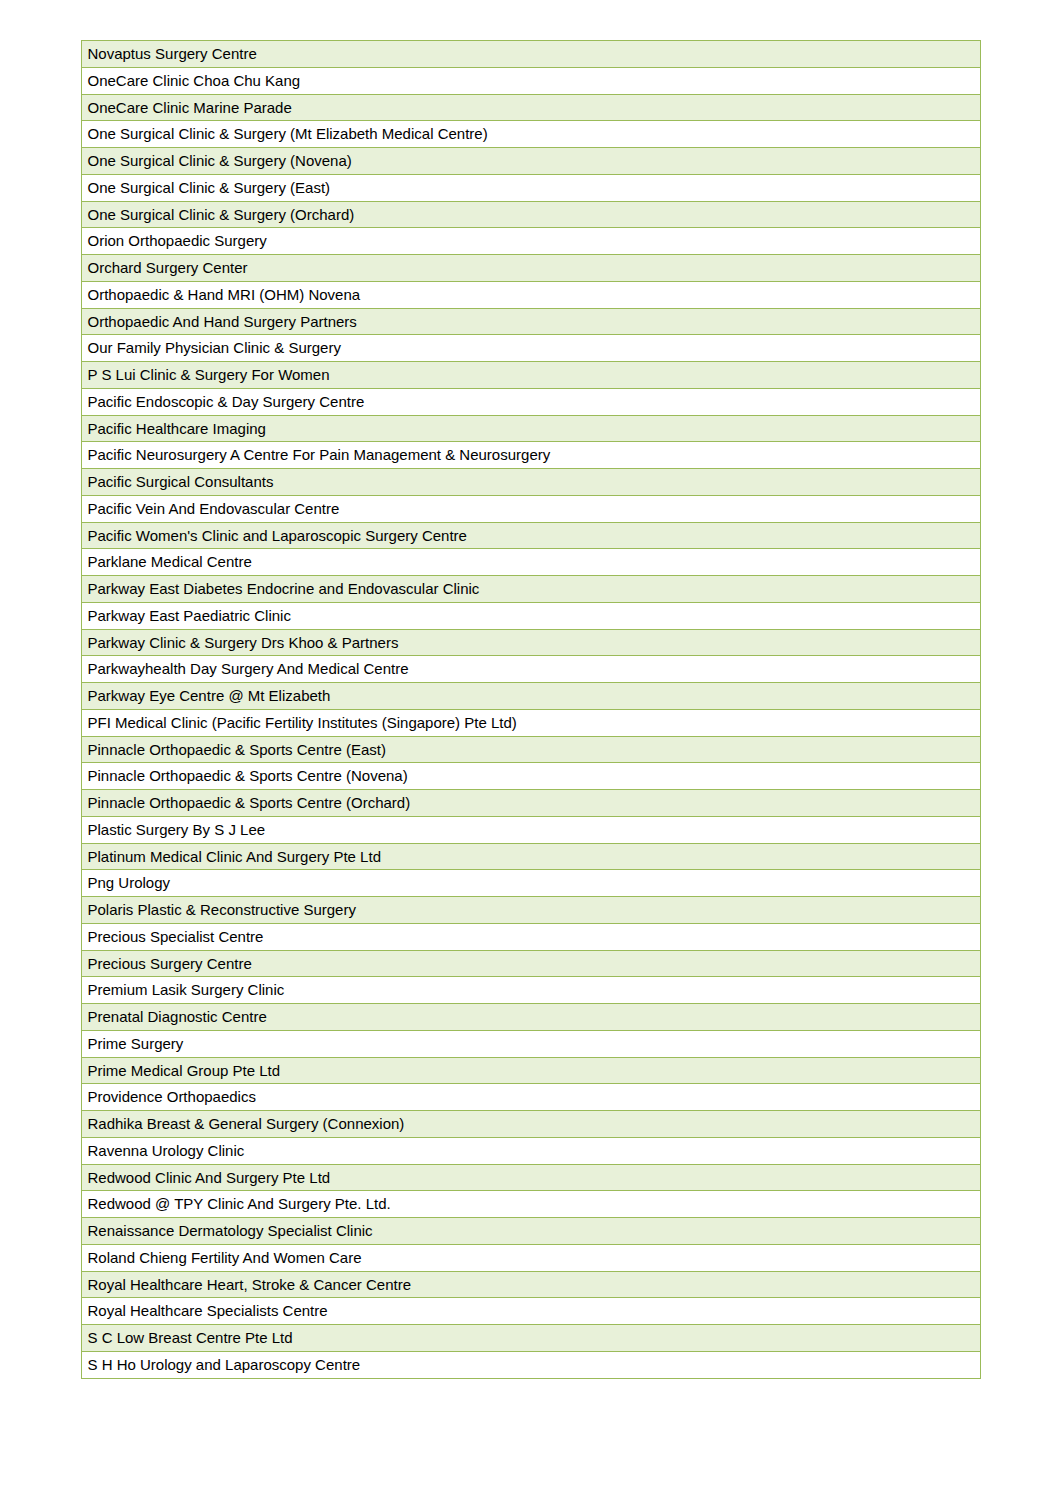| Novaptus Surgery Centre |
| OneCare Clinic Choa Chu Kang |
| OneCare Clinic Marine Parade |
| One Surgical Clinic & Surgery (Mt Elizabeth Medical Centre) |
| One Surgical Clinic & Surgery (Novena) |
| One Surgical Clinic & Surgery (East) |
| One Surgical Clinic & Surgery (Orchard) |
| Orion Orthopaedic Surgery |
| Orchard Surgery Center |
| Orthopaedic & Hand MRI (OHM) Novena |
| Orthopaedic And Hand Surgery Partners |
| Our Family Physician Clinic & Surgery |
| P S Lui Clinic & Surgery For Women |
| Pacific Endoscopic & Day Surgery Centre |
| Pacific Healthcare Imaging |
| Pacific Neurosurgery A Centre For Pain Management & Neurosurgery |
| Pacific Surgical Consultants |
| Pacific Vein And Endovascular Centre |
| Pacific Women's Clinic and Laparoscopic Surgery Centre |
| Parklane Medical Centre |
| Parkway East Diabetes Endocrine and Endovascular Clinic |
| Parkway East Paediatric Clinic |
| Parkway Clinic & Surgery Drs Khoo & Partners |
| Parkwayhealth Day Surgery And Medical Centre |
| Parkway Eye Centre @ Mt Elizabeth |
| PFI Medical Clinic (Pacific Fertility Institutes (Singapore) Pte Ltd) |
| Pinnacle Orthopaedic & Sports Centre (East) |
| Pinnacle Orthopaedic & Sports Centre (Novena) |
| Pinnacle Orthopaedic & Sports Centre (Orchard) |
| Plastic Surgery By S J Lee |
| Platinum Medical Clinic And Surgery Pte Ltd |
| Png Urology |
| Polaris Plastic & Reconstructive Surgery |
| Precious Specialist Centre |
| Precious Surgery Centre |
| Premium Lasik Surgery Clinic |
| Prenatal Diagnostic Centre |
| Prime Surgery |
| Prime Medical Group Pte Ltd |
| Providence Orthopaedics |
| Radhika Breast & General Surgery (Connexion) |
| Ravenna Urology Clinic |
| Redwood Clinic And Surgery Pte Ltd |
| Redwood @ TPY Clinic And Surgery Pte. Ltd. |
| Renaissance Dermatology Specialist Clinic |
| Roland Chieng Fertility And Women Care |
| Royal Healthcare Heart, Stroke & Cancer Centre |
| Royal Healthcare Specialists Centre |
| S C Low Breast Centre Pte Ltd |
| S H Ho Urology and Laparoscopy Centre |